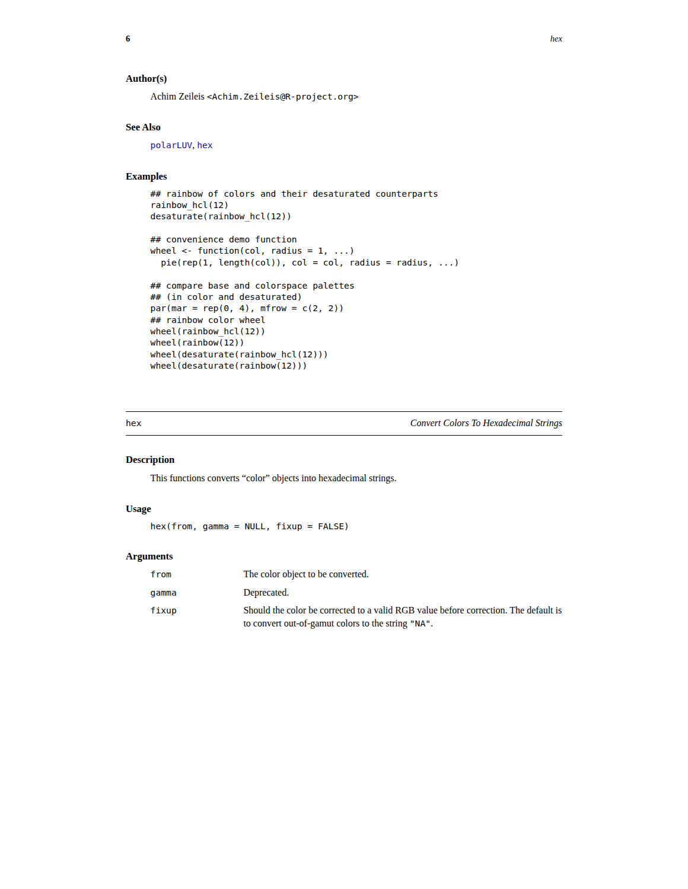6 hex
Author(s)
Achim Zeileis <Achim.Zeileis@R-project.org>
See Also
polarLUV, hex
Examples
## rainbow of colors and their desaturated counterparts
rainbow_hcl(12)
desaturate(rainbow_hcl(12))

## convenience demo function
wheel <- function(col, radius = 1, ...)
  pie(rep(1, length(col)), col = col, radius = radius, ...)

## compare base and colorspace palettes
## (in color and desaturated)
par(mar = rep(0, 4), mfrow = c(2, 2))
## rainbow color wheel
wheel(rainbow_hcl(12))
wheel(rainbow(12))
wheel(desaturate(rainbow_hcl(12)))
wheel(desaturate(rainbow(12)))
hex Convert Colors To Hexadecimal Strings
Description
This functions converts “color” objects into hexadecimal strings.
Usage
hex(from, gamma = NULL, fixup = FALSE)
Arguments
| from | The color object to be converted. |
| gamma | Deprecated. |
| fixup | Should the color be corrected to a valid RGB value before correction. The default is to convert out-of-gamut colors to the string "NA" . |